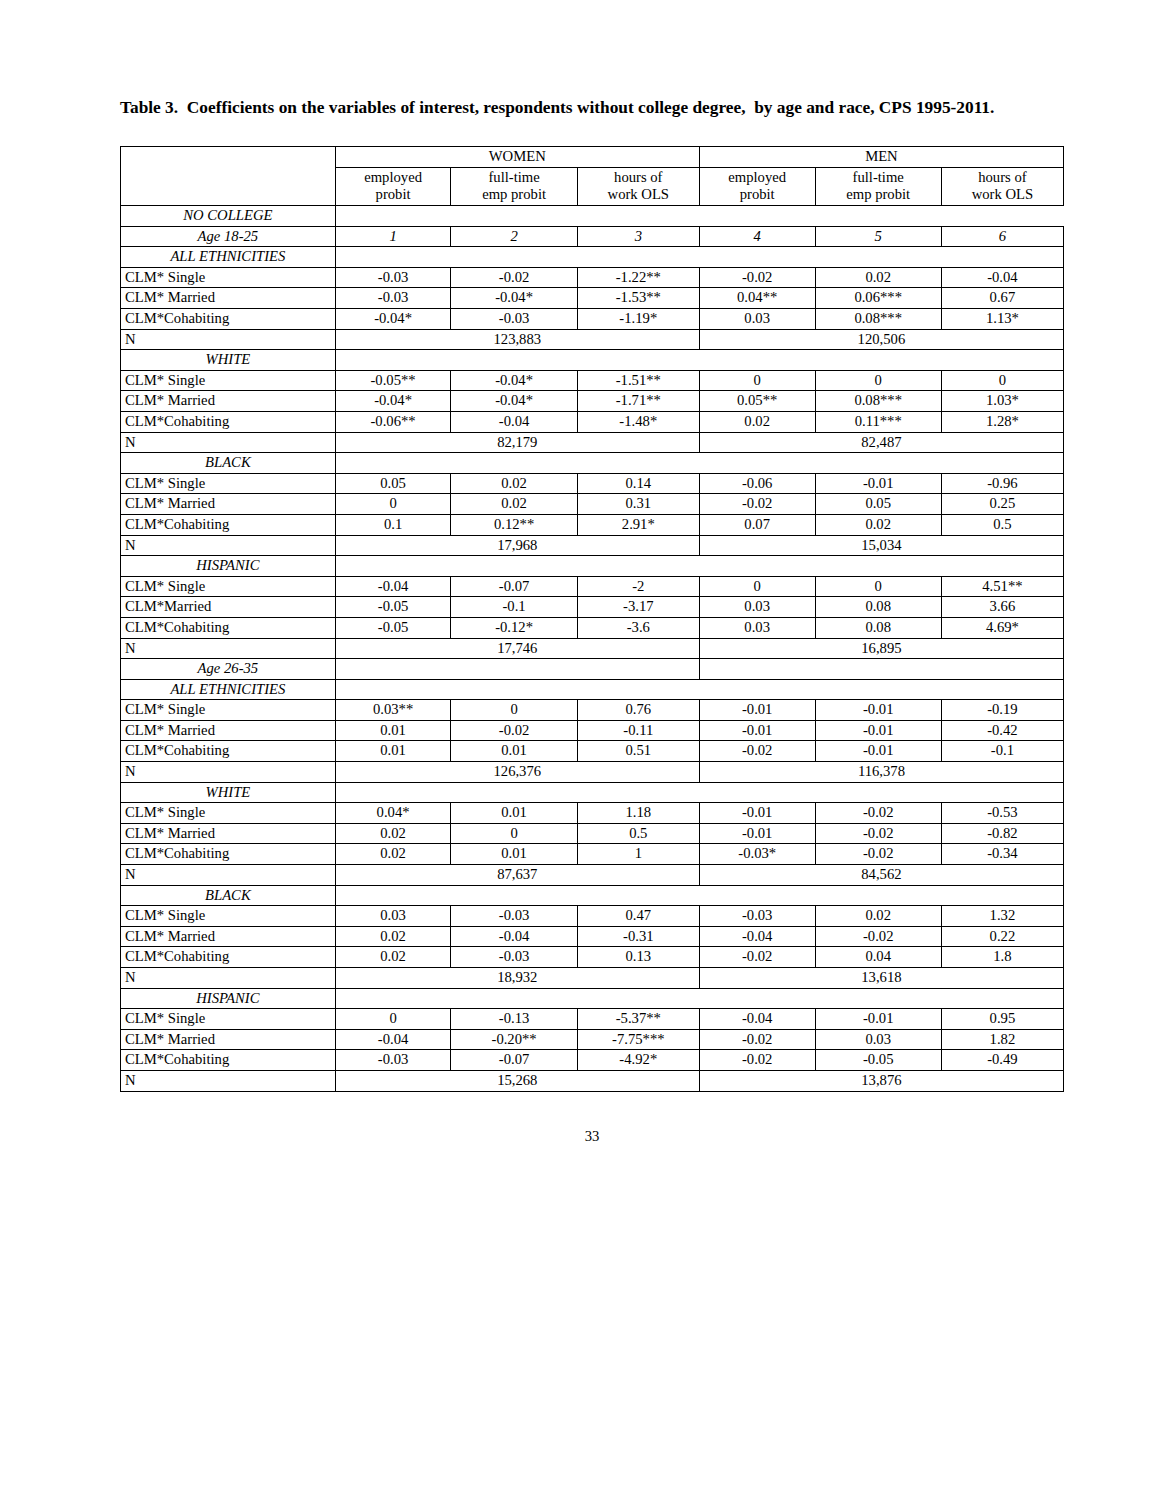Table 3. Coefficients on the variables of interest, respondents without college degree, by age and race, CPS 1995-2011.
| | WOMEN | MEN |
| employed probit | full-time emp probit | hours of work OLS | employed probit | full-time emp probit | hours of work OLS |
| NO COLLEGE | |
| Age 18-25 | 1 | 2 | 3 | 4 | 5 | 6 |
| ALL ETHNICITIES | |
| CLM* Single | -0.03 | -0.02 | -1.22** | -0.02 | 0.02 | -0.04 |
| CLM* Married | -0.03 | -0.04* | -1.53** | 0.04** | 0.06*** | 0.67 |
| CLM*Cohabiting | -0.04* | -0.03 | -1.19* | 0.03 | 0.08*** | 1.13* |
| N | 123,883 | 120,506 |
| WHITE | |
| CLM* Single | -0.05** | -0.04* | -1.51** | 0 | 0 | 0 |
| CLM* Married | -0.04* | -0.04* | -1.71** | 0.05** | 0.08*** | 1.03* |
| CLM*Cohabiting | -0.06** | -0.04 | -1.48* | 0.02 | 0.11*** | 1.28* |
| N | 82,179 | 82,487 |
| BLACK | |
| CLM* Single | 0.05 | 0.02 | 0.14 | -0.06 | -0.01 | -0.96 |
| CLM* Married | 0 | 0.02 | 0.31 | -0.02 | 0.05 | 0.25 |
| CLM*Cohabiting | 0.1 | 0.12** | 2.91* | 0.07 | 0.02 | 0.5 |
| N | 17,968 | 15,034 |
| HISPANIC | |
| CLM* Single | -0.04 | -0.07 | -2 | 0 | 0 | 4.51** |
| CLM*Married | -0.05 | -0.1 | -3.17 | 0.03 | 0.08 | 3.66 |
| CLM*Cohabiting | -0.05 | -0.12* | -3.6 | 0.03 | 0.08 | 4.69* |
| N | 17,746 | 16,895 |
| Age 26-35 | | |
| ALL ETHNICITIES | |
| CLM* Single | 0.03** | 0 | 0.76 | -0.01 | -0.01 | -0.19 |
| CLM* Married | 0.01 | -0.02 | -0.11 | -0.01 | -0.01 | -0.42 |
| CLM*Cohabiting | 0.01 | 0.01 | 0.51 | -0.02 | -0.01 | -0.1 |
| N | 126,376 | 116,378 |
| WHITE | |
| CLM* Single | 0.04* | 0.01 | 1.18 | -0.01 | -0.02 | -0.53 |
| CLM* Married | 0.02 | 0 | 0.5 | -0.01 | -0.02 | -0.82 |
| CLM*Cohabiting | 0.02 | 0.01 | 1 | -0.03* | -0.02 | -0.34 |
| N | 87,637 | 84,562 |
| BLACK | |
| CLM* Single | 0.03 | -0.03 | 0.47 | -0.03 | 0.02 | 1.32 |
| CLM* Married | 0.02 | -0.04 | -0.31 | -0.04 | -0.02 | 0.22 |
| CLM*Cohabiting | 0.02 | -0.03 | 0.13 | -0.02 | 0.04 | 1.8 |
| N | 18,932 | 13,618 |
| HISPANIC | |
| CLM* Single | 0 | -0.13 | -5.37** | -0.04 | -0.01 | 0.95 |
| CLM* Married | -0.04 | -0.20** | -7.75*** | -0.02 | 0.03 | 1.82 |
| CLM*Cohabiting | -0.03 | -0.07 | -4.92* | -0.02 | -0.05 | -0.49 |
| N | 15,268 | 13,876 |
33